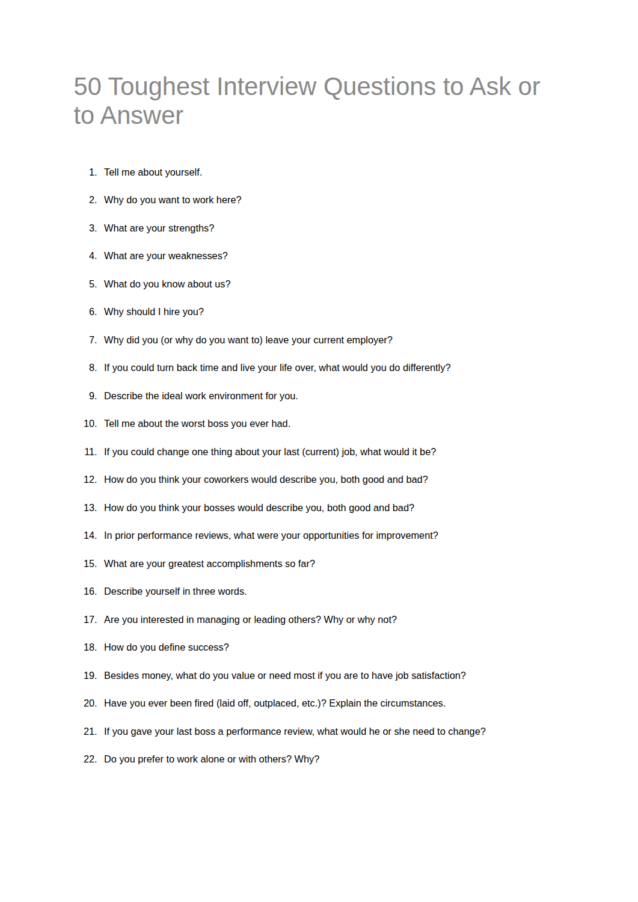50 Toughest Interview Questions to Ask or to Answer
Tell me about yourself.
Why do you want to work here?
What are your strengths?
What are your weaknesses?
What do you know about us?
Why should I hire you?
Why did you (or why do you want to) leave your current employer?
If you could turn back time and live your life over, what would you do differently?
Describe the ideal work environment for you.
Tell me about the worst boss you ever had.
If you could change one thing about your last (current) job, what would it be?
How do you think your coworkers would describe you, both good and bad?
How do you think your bosses would describe you, both good and bad?
In prior performance reviews, what were your opportunities for improvement?
What are your greatest accomplishments so far?
Describe yourself in three words.
Are you interested in managing or leading others? Why or why not?
How do you define success?
Besides money, what do you value or need most if you are to have job satisfaction?
Have you ever been fired (laid off, outplaced, etc.)? Explain the circumstances.
If you gave your last boss a performance review, what would he or she need to change?
Do you prefer to work alone or with others? Why?